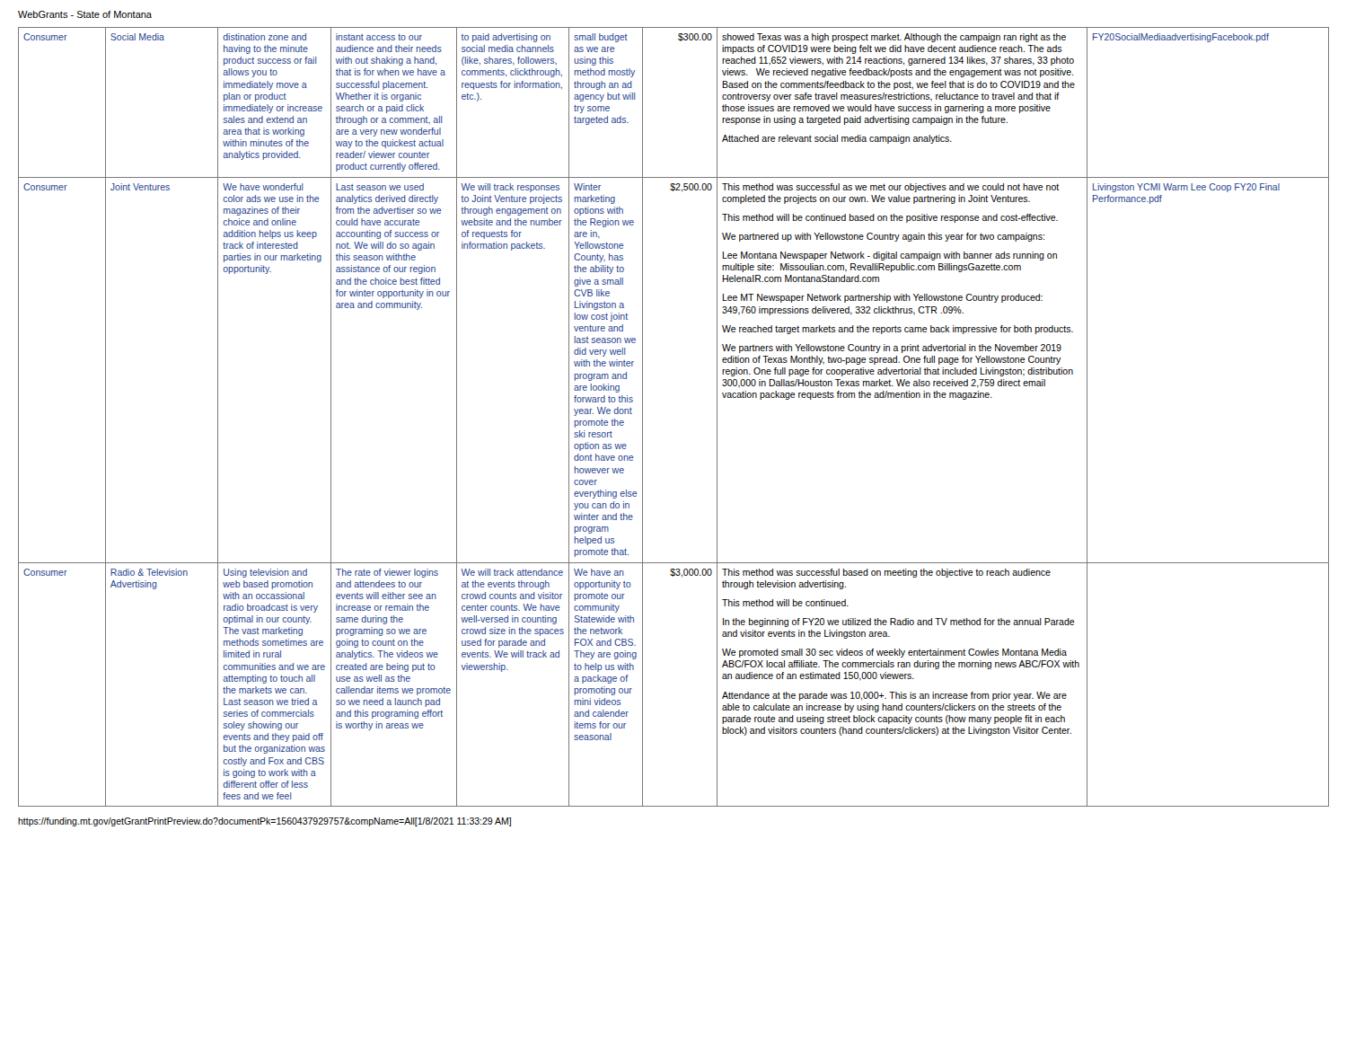WebGrants - State of Montana
| Consumer | Social Media | distination zone and having to the minute product success or fail allows you to immediately move a plan or product immediately or increase sales and extend an area that is working within minutes of the analytics provided. | instant access to our audience and their needs with out shaking a hand, that is for when we have a successful placement. Whether it is organic search or a paid click through or a comment, all are a very new wonderful way to the quickest actual reader/ viewer counter product currently offered. | to paid advertising on social media channels (like, shares, followers, comments, clickthrough, requests for information, etc.). | small budget as we are using this method mostly through an ad agency but will try some targeted ads. | $300.00 | showed Texas was a high prospect market. Although the campaign ran right as the impacts of COVID19 were being felt we did have decent audience reach. The ads reached 11,652 viewers, with 214 reactions, garnered 134 likes, 37 shares, 33 photo views. We recieved negative feedback/posts and the engagement was not positive. Based on the comments/feedback to the post, we feel that is do to COVID19 and the controversy over safe travel measures/restrictions, reluctance to travel and that if those issues are removed we would have success in garnering a more positive response in using a targeted paid advertising campaign in the future. Attached are relevant social media campaign analytics. | FY20SocialMediaadvertisingFacebook.pdf |
| Consumer | Joint Ventures | We have wonderful color ads we use in the magazines of their choice and online addition helps us keep track of interested parties in our marketing opportunity. | Last season we used analytics derived directly from the advertiser so we could have accurate accounting of success or not. We will do so again this season withthe assistance of our region and the choice best fitted for winter opportunity in our area and community. | We will track responses to Joint Venture projects through engagement on website and the number of requests for information packets. | Winter marketing options with the Region we are in, Yellowstone County, has the ability to give a small CVB like Livingston a low cost joint venture and last season we did very well with the winter program and are looking forward to this year. We dont promote the ski resort option as we dont have one however we cover everything else you can do in winter and the program helped us promote that. | $2,500.00 | This method was successful as we met our objectives and we could not have not completed the projects on our own. We value partnering in Joint Ventures. This method will be continued based on the positive response and cost-effective. We partnered up with Yellowstone Country again this year for two campaigns: Lee Montana Newspaper Network - digital campaign with banner ads running on multiple site: Missoulian.com, RevalliRepublic.com BillingsGazette.com HelenaIR.com MontanaStandard.com Lee MT Newspaper Network partnership with Yellowstone Country produced: 349,760 impressions delivered, 332 clickthrus, CTR .09%. We reached target markets and the reports came back impressive for both products. We partners with Yellowstone Country in a print advertorial in the November 2019 edition of Texas Monthly, two-page spread. One full page for Yellowstone Country region. One full page for cooperative advertorial that included Livingston; distribution 300,000 in Dallas/Houston Texas market. We also received 2,759 direct email vacation package requests from the ad/mention in the magazine. | Livingston YCMI Warm Lee Coop FY20 Final Performance.pdf |
| Consumer | Radio & Television Advertising | Using television and web based promotion with an occassional radio broadcast is very optimal in our county. The vast marketing methods sometimes are limited in rural communities and we are attempting to touch all the markets we can. Last season we tried a series of commercials soley showing our events and they paid off but the organization was costly and Fox and CBS is going to work with a different offer of less fees and we feel | The rate of viewer logins and attendees to our events will either see an increase or remain the same during the programing so we are going to count on the analytics. The videos we created are being put to use as well as the callendar items we promote so we need a launch pad and this programing effort is worthy in areas we | We will track attendance at the events through crowd counts and visitor center counts. We have well-versed in counting crowd size in the spaces used for parade and events. We will track ad viewership. | We have an opportunity to promote our community Statewide with the network FOX and CBS. They are going to help us with a package of promoting our mini videos and calender items for our seasonal | $3,000.00 | This method was successful based on meeting the objective to reach audience through television advertising. This method will be continued. In the beginning of FY20 we utilized the Radio and TV method for the annual Parade and visitor events in the Livingston area. We promoted small 30 sec videos of weekly entertainment Cowles Montana Media ABC/FOX local affiliate. The commercials ran during the morning news ABC/FOX with an audience of an estimated 150,000 viewers. Attendance at the parade was 10,000+. This is an increase from prior year. We are able to calculate an increase by using hand counters/clickers on the streets of the parade route and useing street block capacity counts (how many people fit in each block) and visitors counters (hand counters/clickers) at the Livingston Visitor Center. | |
https://funding.mt.gov/getGrantPrintPreview.do?documentPk=1560437929757&compName=All[1/8/2021 11:33:29 AM]